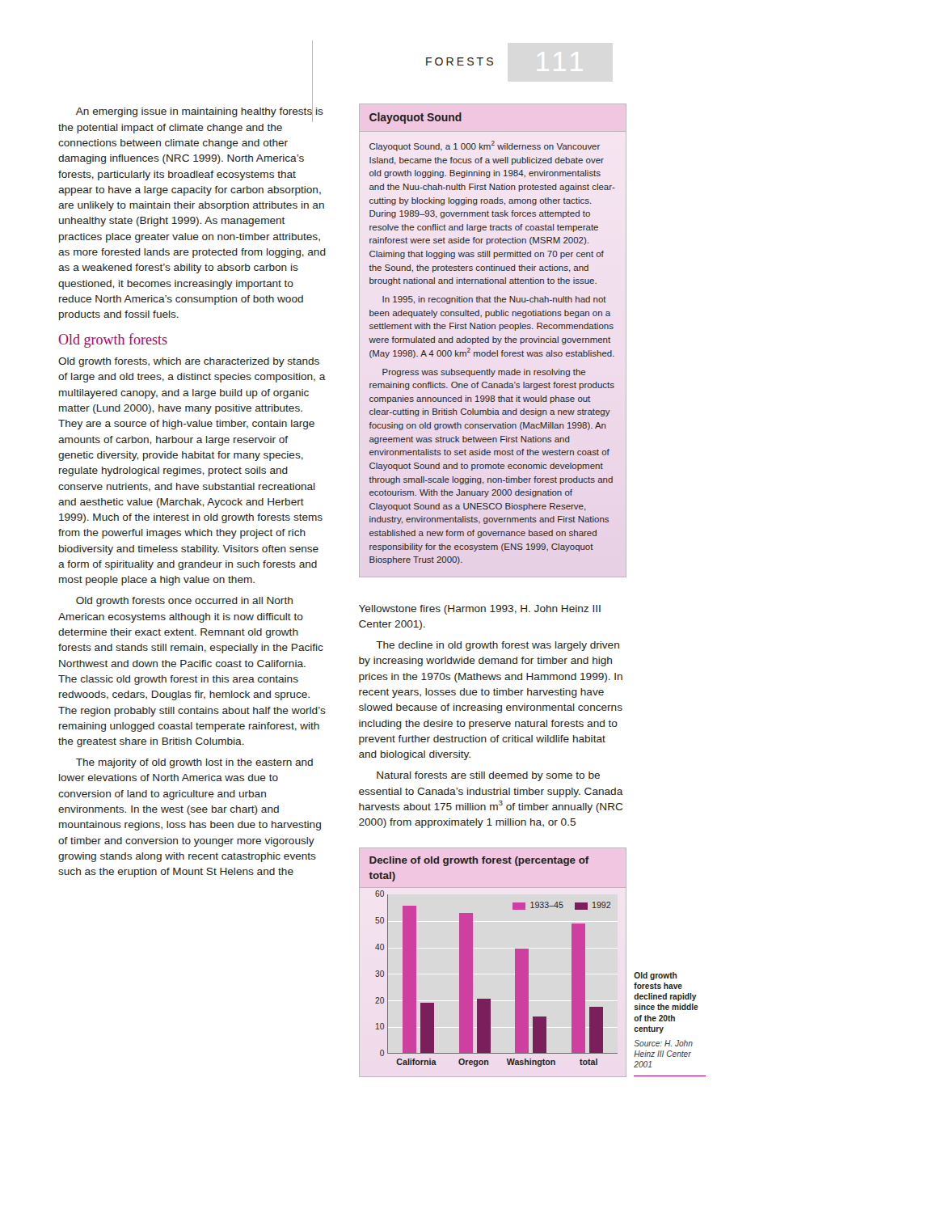Forests
111
An emerging issue in maintaining healthy forests is the potential impact of climate change and the connections between climate change and other damaging influences (NRC 1999). North America’s forests, particularly its broadleaf ecosystems that appear to have a large capacity for carbon absorption, are unlikely to maintain their absorption attributes in an unhealthy state (Bright 1999). As management practices place greater value on non-timber attributes, as more forested lands are protected from logging, and as a weakened forest’s ability to absorb carbon is questioned, it becomes increasingly important to reduce North America’s consumption of both wood products and fossil fuels.
Old growth forests
Old growth forests, which are characterized by stands of large and old trees, a distinct species composition, a multilayered canopy, and a large build up of organic matter (Lund 2000), have many positive attributes. They are a source of high-value timber, contain large amounts of carbon, harbour a large reservoir of genetic diversity, provide habitat for many species, regulate hydrological regimes, protect soils and conserve nutrients, and have substantial recreational and aesthetic value (Marchak, Aycock and Herbert 1999). Much of the interest in old growth forests stems from the powerful images which they project of rich biodiversity and timeless stability. Visitors often sense a form of spirituality and grandeur in such forests and most people place a high value on them.
Old growth forests once occurred in all North American ecosystems although it is now difficult to determine their exact extent. Remnant old growth forests and stands still remain, especially in the Pacific Northwest and down the Pacific coast to California. The classic old growth forest in this area contains redwoods, cedars, Douglas fir, hemlock and spruce. The region probably still contains about half the world’s remaining unlogged coastal temperate rainforest, with the greatest share in British Columbia.
The majority of old growth lost in the eastern and lower elevations of North America was due to conversion of land to agriculture and urban environments. In the west (see bar chart) and mountainous regions, loss has been due to harvesting of timber and conversion to younger more vigorously growing stands along with recent catastrophic events such as the eruption of Mount St Helens and the
Clayoquot Sound
Clayoquot Sound, a 1 000 km2 wilderness on Vancouver Island, became the focus of a well publicized debate over old growth logging. Beginning in 1984, environmentalists and the Nuu-chah-nulth First Nation protested against clear-cutting by blocking logging roads, among other tactics. During 1989–93, government task forces attempted to resolve the conflict and large tracts of coastal temperate rainforest were set aside for protection (MSRM 2002). Claiming that logging was still permitted on 70 per cent of the Sound, the protesters continued their actions, and brought national and international attention to the issue.
In 1995, in recognition that the Nuu-chah-nulth had not been adequately consulted, public negotiations began on a settlement with the First Nation peoples. Recommendations were formulated and adopted by the provincial government (May 1998). A 4 000 km2 model forest was also established.
Progress was subsequently made in resolving the remaining conflicts. One of Canada’s largest forest products companies announced in 1998 that it would phase out clear-cutting in British Columbia and design a new strategy focusing on old growth conservation (MacMillan 1998). An agreement was struck between First Nations and environmentalists to set aside most of the western coast of Clayoquot Sound and to promote economic development through small-scale logging, non-timber forest products and ecotourism. With the January 2000 designation of Clayoquot Sound as a UNESCO Biosphere Reserve, industry, environmentalists, governments and First Nations established a new form of governance based on shared responsibility for the ecosystem (ENS 1999, Clayoquot Biosphere Trust 2000).
Yellowstone fires (Harmon 1993, H. John Heinz III Center 2001).
The decline in old growth forest was largely driven by increasing worldwide demand for timber and high prices in the 1970s (Mathews and Hammond 1999). In recent years, losses due to timber harvesting have slowed because of increasing environmental concerns including the desire to preserve natural forests and to prevent further destruction of critical wildlife habitat and biological diversity.
Natural forests are still deemed by some to be essential to Canada’s industrial timber supply. Canada harvests about 175 million m3 of timber annually (NRC 2000) from approximately 1 million ha, or 0.5
Decline of old growth forest (percentage of total)
60 50 40 30 20 10 0
1933–45 1992
California Oregon Washington total
Old growth forests have declined rapidly since the middle of the 20th century
Source: H. John Heinz III Center 2001